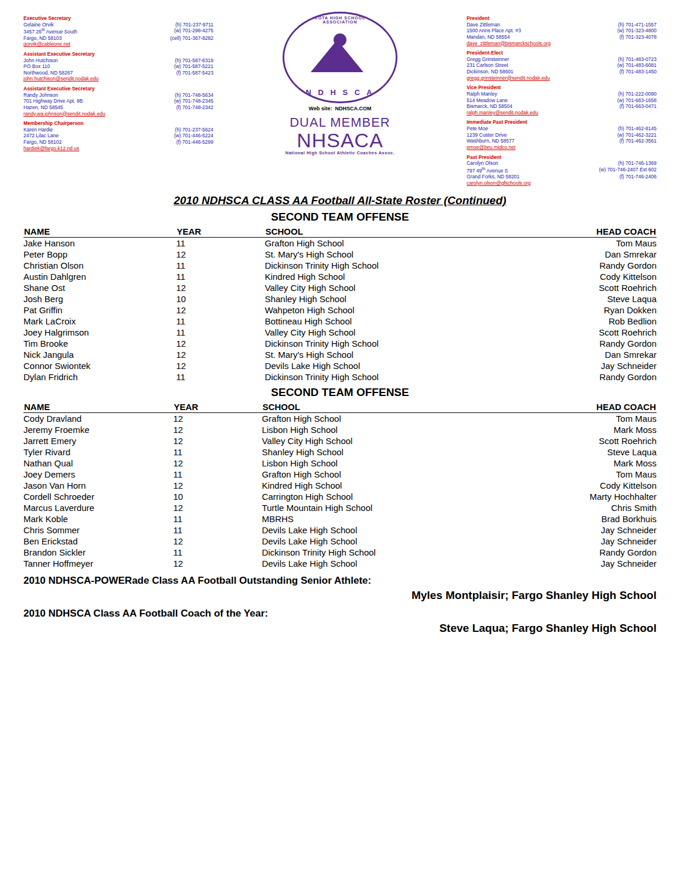Executive Secretary
Gelaine Orvik(h) 701-237-9711
3457 26th Avenue South(w) 701-298-4275
Fargo, ND 58103(cell) 701-367-8282
gorvik@cableone.net
Assistant Executive Secretary
John Hutchison(h) 701-587-6319
PO Box 110(w) 701-587-5221
Northwood, ND 58267(f) 701-587-5423
john.hutchison@sendit.nodak.edu
Assistant Executive Secretary
Randy Johnson(h) 701-748-5634
701 Highway Drive Apt. 9B(w) 701-748-2345
Hazen, ND 58545(f) 701-748-2342
randy.wa.johnson@sendit.nodak.edu
Membership Chairperson
Karen Hardie(h) 701-237-5624
2472 Lilac Lane(w) 701-446-5224
Fargo, ND 58102(f) 701-446-5299
hardiek@fargo.k12.nd.us
NORTH DAKOTA HIGH SCHOOL COACHES ASSOCIATION
N D H S C A
Web site: NDHSCA.COM
DUAL MEMBER
NHSACA
National High School Athletic Coaches Assoc.
President
Dave Zittleman(h) 701-471-1557
1500 Anns Place Apt. #3(w) 701-323-4800
Mandan, ND 58554(f) 701-323-4078
dave_zittleman@bismarckschools.org
President-Elect
Gregg Grinsteinner(h) 701-483-0723
231 Carlson Street(w) 701-483-6081
Dickinson, ND 58601(f) 701-483-1450
gregg.grinsteinner@sendit.nodak.edu
Vice President
Ralph Manley(h) 701-222-0090
514 Meadow Lane(w) 701-663-1658
Bismarck, ND 58504(f) 701-663-0471
ralph.manley@sendit.nodak.edu
Immediate Past President
Pete Moe(h) 701-462-8145
1239 Custer Drive(w) 701-462-3221
Washburn, ND 58577(f) 701-462-3561
pmoe@beu.midco.net
Past President
Carolyn Olson(h) 701-746-1369
797 49th Avenue S(w) 701-746-2407 Ext 602
Grand Forks, ND 58201(f) 701-746-2406
carolyn.olson@gfschools.org
2010 NDHSCA CLASS AA Football All-State Roster (Continued)
SECOND TEAM OFFENSE
| NAME | YEAR | SCHOOL | HEAD COACH |
| --- | --- | --- | --- |
| Jake Hanson | 11 | Grafton High School | Tom Maus |
| Peter Bopp | 12 | St. Mary's High School | Dan Smrekar |
| Christian Olson | 11 | Dickinson Trinity High School | Randy Gordon |
| Austin Dahlgren | 11 | Kindred High School | Cody Kittelson |
| Shane Ost | 12 | Valley City High School | Scott Roehrich |
| Josh Berg | 10 | Shanley High School | Steve Laqua |
| Pat Griffin | 12 | Wahpeton High School | Ryan Dokken |
| Mark LaCroix | 11 | Bottineau High School | Rob Bedlion |
| Joey Halgrimson | 11 | Valley City High School | Scott Roehrich |
| Tim Brooke | 12 | Dickinson Trinity High School | Randy Gordon |
| Nick Jangula | 12 | St. Mary's High School | Dan Smrekar |
| Connor Swiontek | 12 | Devils Lake High School | Jay Schneider |
| Dylan Fridrich | 11 | Dickinson Trinity High School | Randy Gordon |
SECOND TEAM OFFENSE
| NAME | YEAR | SCHOOL | HEAD COACH |
| --- | --- | --- | --- |
| Cody Dravland | 12 | Grafton High School | Tom Maus |
| Jeremy Froemke | 12 | Lisbon High School | Mark Moss |
| Jarrett Emery | 12 | Valley City High School | Scott Roehrich |
| Tyler Rivard | 11 | Shanley High School | Steve Laqua |
| Nathan Qual | 12 | Lisbon High School | Mark Moss |
| Joey Demers | 11 | Grafton High School | Tom Maus |
| Jason Van Horn | 12 | Kindred High School | Cody Kittelson |
| Cordell Schroeder | 10 | Carrington High School | Marty Hochhalter |
| Marcus Laverdure | 12 | Turtle Mountain High School | Chris Smith |
| Mark Koble | 11 | MBRHS | Brad Borkhuis |
| Chris Sommer | 11 | Devils Lake High School | Jay Schneider |
| Ben Erickstad | 12 | Devils Lake High School | Jay Schneider |
| Brandon Sickler | 11 | Dickinson Trinity High School | Randy Gordon |
| Tanner Hoffmeyer | 12 | Devils Lake High School | Jay Schneider |
2010 NDHSCA-POWERade Class AA Football Outstanding Senior Athlete:
Myles Montplaisir; Fargo Shanley High School
2010 NDHSCA Class AA Football Coach of the Year:
Steve Laqua; Fargo Shanley High School